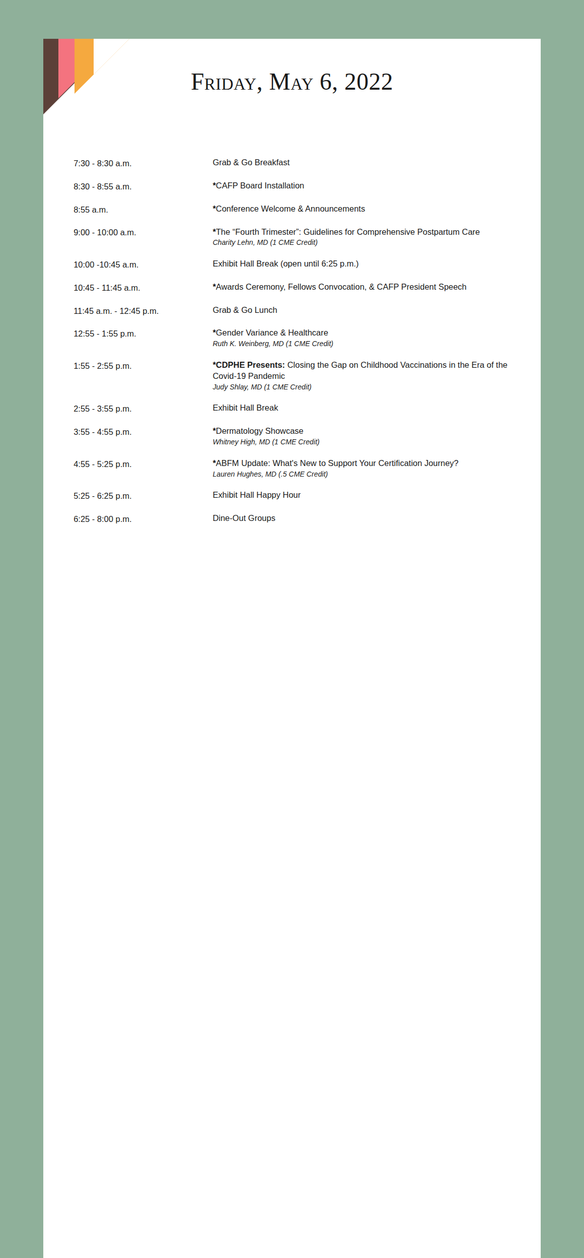Friday, May 6, 2022
7:30 - 8:30 a.m.
Grab & Go Breakfast
8:30 - 8:55 a.m.
*CAFP Board Installation
8:55 a.m.
*Conference Welcome & Announcements
9:00 - 10:00 a.m.
*The “Fourth Trimester”: Guidelines for Comprehensive Postpartum Care Charity Lehn, MD (1 CME Credit)
10:00 -10:45 a.m.
Exhibit Hall Break (open until 6:25 p.m.)
10:45 - 11:45 a.m.
*Awards Ceremony, Fellows Convocation, & CAFP President Speech
11:45 a.m. - 12:45 p.m.
Grab & Go Lunch
12:55 - 1:55 p.m.
*Gender Variance & Healthcare Ruth K. Weinberg, MD (1 CME Credit)
1:55 - 2:55 p.m.
*CDPHE Presents: Closing the Gap on Childhood Vaccinations in the Era of the Covid-19 Pandemic Judy Shlay, MD (1 CME Credit)
2:55 - 3:55 p.m.
Exhibit Hall Break
3:55 - 4:55 p.m.
*Dermatology Showcase Whitney High, MD (1 CME Credit)
4:55 - 5:25 p.m.
*ABFM Update: What's New to Support Your Certification Journey? Lauren Hughes, MD (.5 CME Credit)
5:25 - 6:25 p.m.
Exhibit Hall Happy Hour
6:25 - 8:00 p.m.
Dine-Out Groups